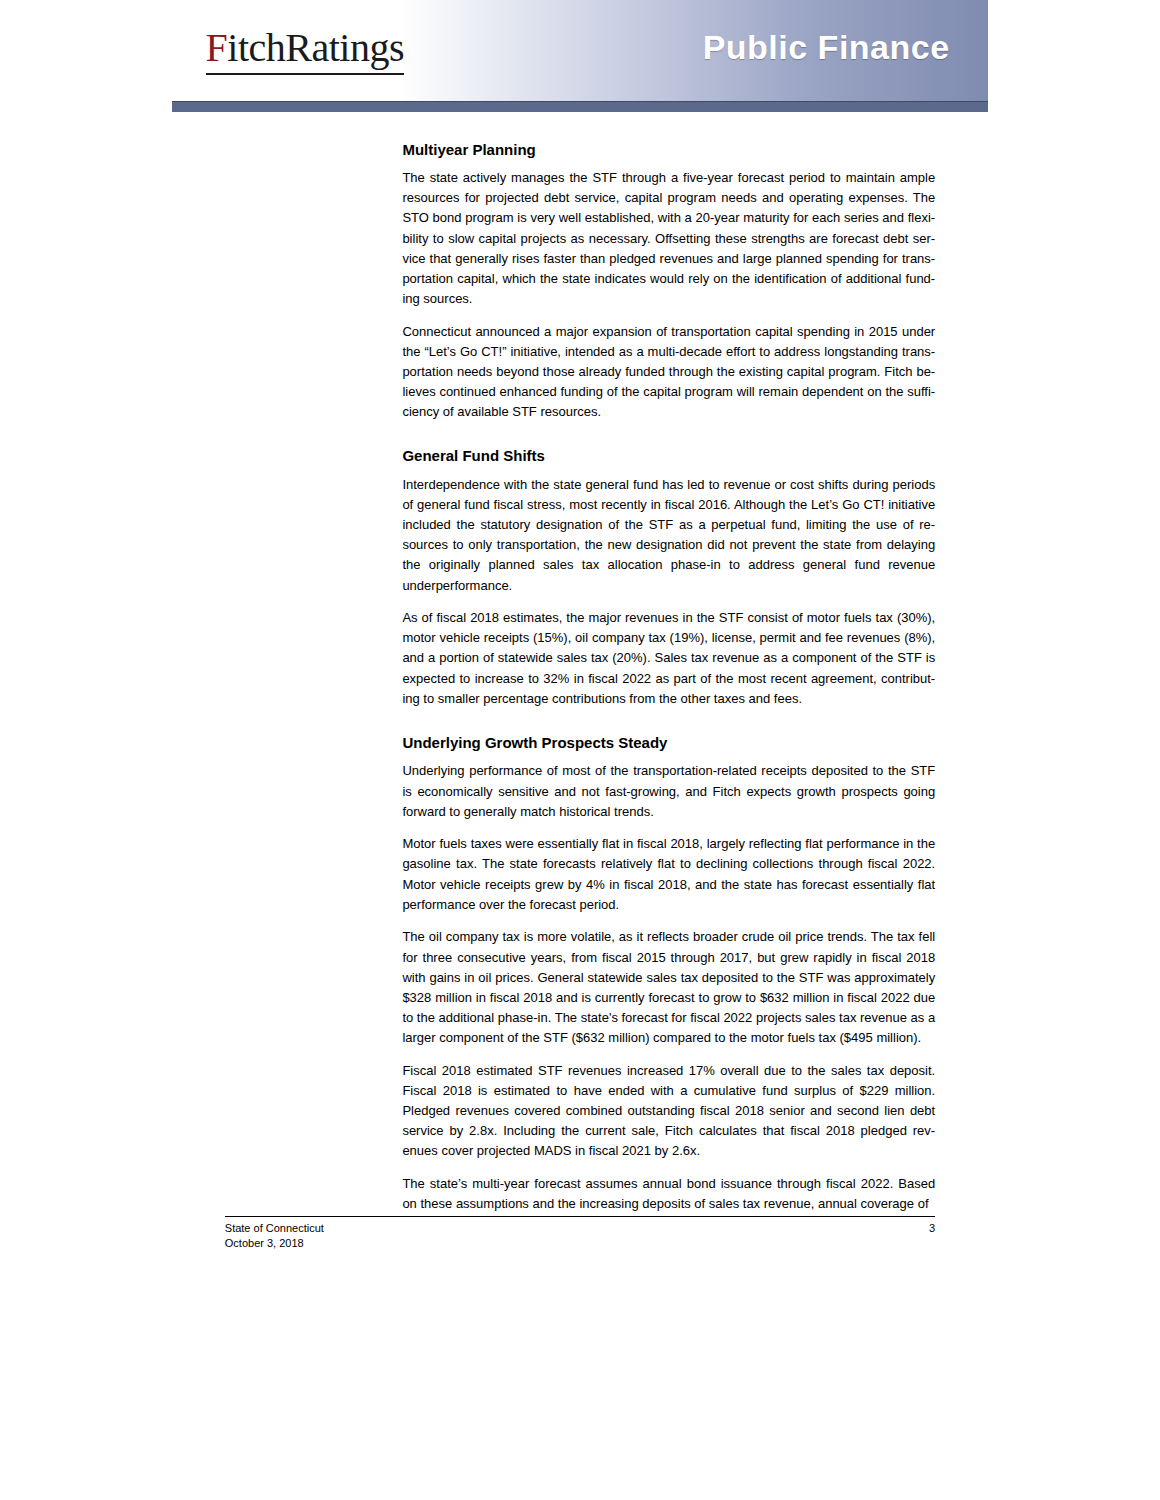FitchRatings
Public Finance
Multiyear Planning
The state actively manages the STF through a five-year forecast period to maintain ample resources for projected debt service, capital program needs and operating expenses. The STO bond program is very well established, with a 20-year maturity for each series and flexibility to slow capital projects as necessary. Offsetting these strengths are forecast debt service that generally rises faster than pledged revenues and large planned spending for transportation capital, which the state indicates would rely on the identification of additional funding sources.
Connecticut announced a major expansion of transportation capital spending in 2015 under the “Let’s Go CT!” initiative, intended as a multi-decade effort to address longstanding transportation needs beyond those already funded through the existing capital program. Fitch believes continued enhanced funding of the capital program will remain dependent on the sufficiency of available STF resources.
General Fund Shifts
Interdependence with the state general fund has led to revenue or cost shifts during periods of general fund fiscal stress, most recently in fiscal 2016. Although the Let’s Go CT! initiative included the statutory designation of the STF as a perpetual fund, limiting the use of resources to only transportation, the new designation did not prevent the state from delaying the originally planned sales tax allocation phase-in to address general fund revenue underperformance.
As of fiscal 2018 estimates, the major revenues in the STF consist of motor fuels tax (30%), motor vehicle receipts (15%), oil company tax (19%), license, permit and fee revenues (8%), and a portion of statewide sales tax (20%). Sales tax revenue as a component of the STF is expected to increase to 32% in fiscal 2022 as part of the most recent agreement, contributing to smaller percentage contributions from the other taxes and fees.
Underlying Growth Prospects Steady
Underlying performance of most of the transportation-related receipts deposited to the STF is economically sensitive and not fast-growing, and Fitch expects growth prospects going forward to generally match historical trends.
Motor fuels taxes were essentially flat in fiscal 2018, largely reflecting flat performance in the gasoline tax. The state forecasts relatively flat to declining collections through fiscal 2022. Motor vehicle receipts grew by 4% in fiscal 2018, and the state has forecast essentially flat performance over the forecast period.
The oil company tax is more volatile, as it reflects broader crude oil price trends. The tax fell for three consecutive years, from fiscal 2015 through 2017, but grew rapidly in fiscal 2018 with gains in oil prices. General statewide sales tax deposited to the STF was approximately $328 million in fiscal 2018 and is currently forecast to grow to $632 million in fiscal 2022 due to the additional phase-in. The state's forecast for fiscal 2022 projects sales tax revenue as a larger component of the STF ($632 million) compared to the motor fuels tax ($495 million).
Fiscal 2018 estimated STF revenues increased 17% overall due to the sales tax deposit. Fiscal 2018 is estimated to have ended with a cumulative fund surplus of $229 million. Pledged revenues covered combined outstanding fiscal 2018 senior and second lien debt service by 2.8x. Including the current sale, Fitch calculates that fiscal 2018 pledged revenues cover projected MADS in fiscal 2021 by 2.6x.
The state’s multi-year forecast assumes annual bond issuance through fiscal 2022. Based on these assumptions and the increasing deposits of sales tax revenue, annual coverage of
State of Connecticut
October 3, 2018
3